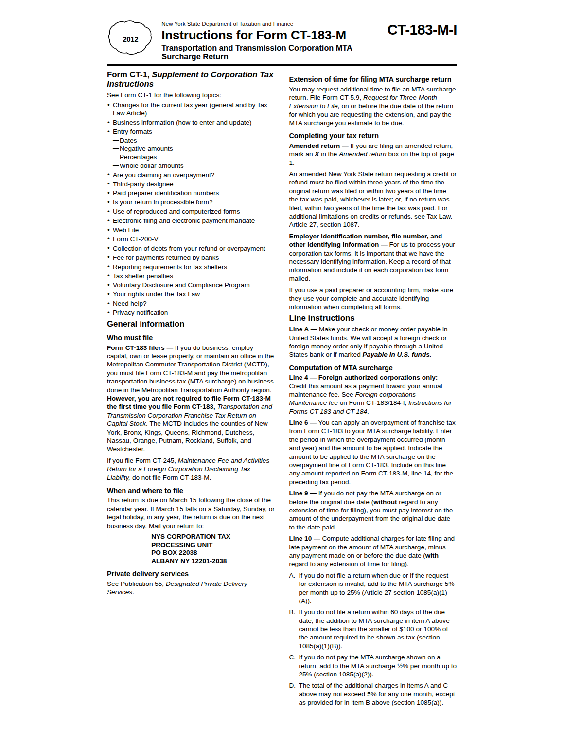2012
New York State Department of Taxation and Finance
Instructions for Form CT-183-M
Transportation and Transmission Corporation MTA Surcharge Return
CT-183-M-I
Form CT-1, Supplement to Corporation Tax Instructions
See Form CT-1 for the following topics:
Changes for the current tax year (general and by Tax Law Article)
Business information (how to enter and update)
Entry formats
Dates
Negative amounts
Percentages
Whole dollar amounts
Are you claiming an overpayment?
Third-party designee
Paid preparer identification numbers
Is your return in processible form?
Use of reproduced and computerized forms
Electronic filing and electronic payment mandate
Web File
Form CT-200-V
Collection of debts from your refund or overpayment
Fee for payments returned by banks
Reporting requirements for tax shelters
Tax shelter penalties
Voluntary Disclosure and Compliance Program
Your rights under the Tax Law
Need help?
Privacy notification
General information
Who must file
Form CT-183 filers — If you do business, employ capital, own or lease property, or maintain an office in the Metropolitan Commuter Transportation District (MCTD), you must file Form CT-183-M and pay the metropolitan transportation business tax (MTA surcharge) on business done in the Metropolitan Transportation Authority region. However, you are not required to file Form CT-183-M the first time you file Form CT-183, Transportation and Transmission Corporation Franchise Tax Return on Capital Stock. The MCTD includes the counties of New York, Bronx, Kings, Queens, Richmond, Dutchess, Nassau, Orange, Putnam, Rockland, Suffolk, and Westchester.
If you file Form CT-245, Maintenance Fee and Activities Return for a Foreign Corporation Disclaiming Tax Liability, do not file Form CT-183-M.
When and where to file
This return is due on March 15 following the close of the calendar year. If March 15 falls on a Saturday, Sunday, or legal holiday, in any year, the return is due on the next business day. Mail your return to:
NYS CORPORATION TAX
PROCESSING UNIT
PO BOX 22038
ALBANY NY 12201-2038
Private delivery services
See Publication 55, Designated Private Delivery Services.
Extension of time for filing MTA surcharge return
You may request additional time to file an MTA surcharge return. File Form CT-5.9, Request for Three-Month Extension to File, on or before the due date of the return for which you are requesting the extension, and pay the MTA surcharge you estimate to be due.
Completing your tax return
Amended return — If you are filing an amended return, mark an X in the Amended return box on the top of page 1.
An amended New York State return requesting a credit or refund must be filed within three years of the time the original return was filed or within two years of the time the tax was paid, whichever is later; or, if no return was filed, within two years of the time the tax was paid. For additional limitations on credits or refunds, see Tax Law, Article 27, section 1087.
Employer identification number, file number, and other identifying information — For us to process your corporation tax forms, it is important that we have the necessary identifying information. Keep a record of that information and include it on each corporation tax form mailed.
If you use a paid preparer or accounting firm, make sure they use your complete and accurate identifying information when completing all forms.
Line instructions
Line A — Make your check or money order payable in United States funds. We will accept a foreign check or foreign money order only if payable through a United States bank or if marked Payable in U.S. funds.
Computation of MTA surcharge
Line 4 — Foreign authorized corporations only: Credit this amount as a payment toward your annual maintenance fee. See Foreign corporations — Maintenance fee on Form CT-183/184-I, Instructions for Forms CT-183 and CT-184.
Line 6 — You can apply an overpayment of franchise tax from Form CT-183 to your MTA surcharge liability. Enter the period in which the overpayment occurred (month and year) and the amount to be applied. Indicate the amount to be applied to the MTA surcharge on the overpayment line of Form CT-183. Include on this line any amount reported on Form CT-183-M, line 14, for the preceding tax period.
Line 9 — If you do not pay the MTA surcharge on or before the original due date (without regard to any extension of time for filing), you must pay interest on the amount of the underpayment from the original due date to the date paid.
Line 10 — Compute additional charges for late filing and late payment on the amount of MTA surcharge, minus any payment made on or before the due date (with regard to any extension of time for filing).
If you do not file a return when due or if the request for extension is invalid, add to the MTA surcharge 5% per month up to 25% (Article 27 section 1085(a)(1)(A)).
If you do not file a return within 60 days of the due date, the addition to MTA surcharge in item A above cannot be less than the smaller of $100 or 100% of the amount required to be shown as tax (section 1085(a)(1)(B)).
If you do not pay the MTA surcharge shown on a return, add to the MTA surcharge ½% per month up to 25% (section 1085(a)(2)).
The total of the additional charges in items A and C above may not exceed 5% for any one month, except as provided for in item B above (section 1085(a)).